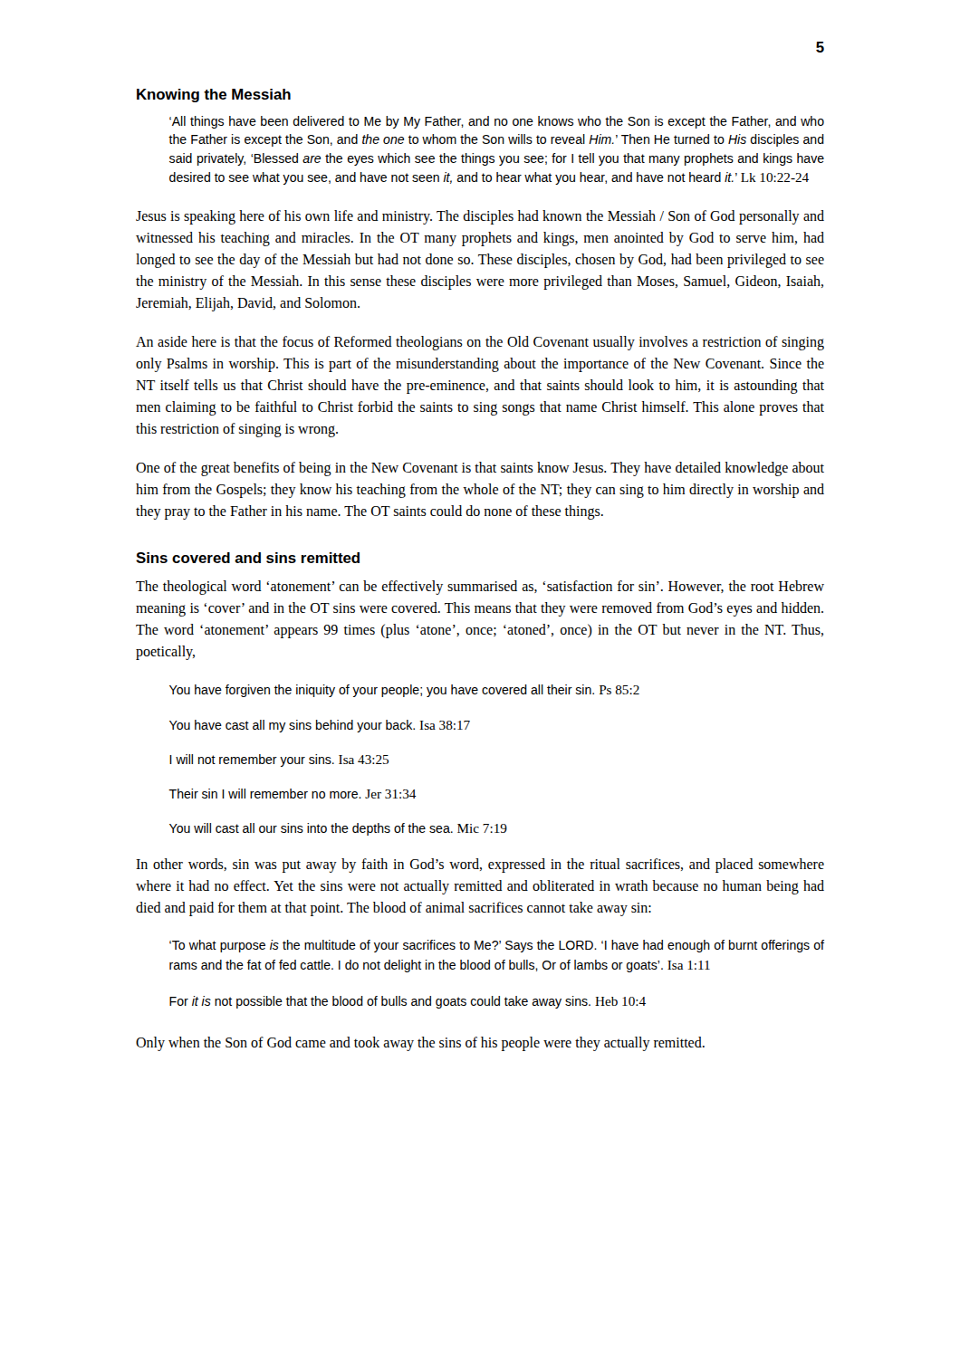5
Knowing the Messiah
‘All things have been delivered to Me by My Father, and no one knows who the Son is except the Father, and who the Father is except the Son, and the one to whom the Son wills to reveal Him.’ Then He turned to His disciples and said privately, ‘Blessed are the eyes which see the things you see; for I tell you that many prophets and kings have desired to see what you see, and have not seen it, and to hear what you hear, and have not heard it.’ Lk 10:22-24
Jesus is speaking here of his own life and ministry. The disciples had known the Messiah / Son of God personally and witnessed his teaching and miracles. In the OT many prophets and kings, men anointed by God to serve him, had longed to see the day of the Messiah but had not done so. These disciples, chosen by God, had been privileged to see the ministry of the Messiah. In this sense these disciples were more privileged than Moses, Samuel, Gideon, Isaiah, Jeremiah, Elijah, David, and Solomon.
An aside here is that the focus of Reformed theologians on the Old Covenant usually involves a restriction of singing only Psalms in worship. This is part of the misunderstanding about the importance of the New Covenant. Since the NT itself tells us that Christ should have the pre-eminence, and that saints should look to him, it is astounding that men claiming to be faithful to Christ forbid the saints to sing songs that name Christ himself. This alone proves that this restriction of singing is wrong.
One of the great benefits of being in the New Covenant is that saints know Jesus. They have detailed knowledge about him from the Gospels; they know his teaching from the whole of the NT; they can sing to him directly in worship and they pray to the Father in his name. The OT saints could do none of these things.
Sins covered and sins remitted
The theological word ‘atonement’ can be effectively summarised as, ‘satisfaction for sin’. However, the root Hebrew meaning is ‘cover’ and in the OT sins were covered. This means that they were removed from God’s eyes and hidden. The word ‘atonement’ appears 99 times (plus ‘atone’, once; ‘atoned’, once) in the OT but never in the NT. Thus, poetically,
You have forgiven the iniquity of your people; you have covered all their sin. Ps 85:2
You have cast all my sins behind your back. Isa 38:17
I will not remember your sins. Isa 43:25
Their sin I will remember no more. Jer 31:34
You will cast all our sins into the depths of the sea. Mic 7:19
In other words, sin was put away by faith in God’s word, expressed in the ritual sacrifices, and placed somewhere where it had no effect. Yet the sins were not actually remitted and obliterated in wrath because no human being had died and paid for them at that point. The blood of animal sacrifices cannot take away sin:
‘To what purpose is the multitude of your sacrifices to Me?’ Says the LORD. ‘I have had enough of burnt offerings of rams and the fat of fed cattle. I do not delight in the blood of bulls, Or of lambs or goats’. Isa 1:11
For it is not possible that the blood of bulls and goats could take away sins. Heb 10:4
Only when the Son of God came and took away the sins of his people were they actually remitted.